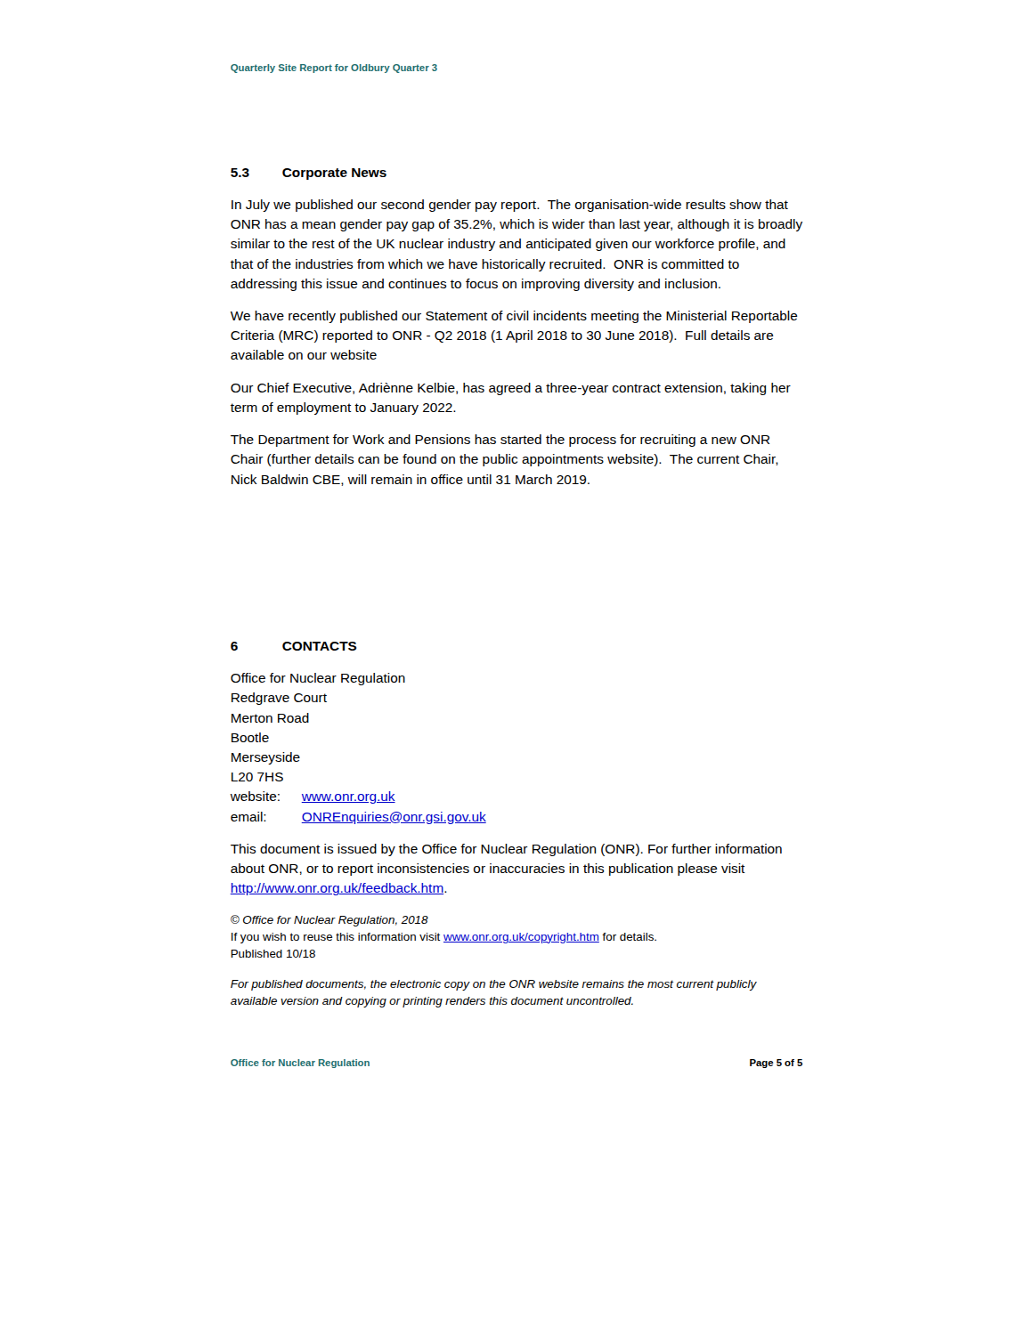Quarterly Site Report for Oldbury Quarter 3
5.3 Corporate News
In July we published our second gender pay report. The organisation-wide results show that ONR has a mean gender pay gap of 35.2%, which is wider than last year, although it is broadly similar to the rest of the UK nuclear industry and anticipated given our workforce profile, and that of the industries from which we have historically recruited. ONR is committed to addressing this issue and continues to focus on improving diversity and inclusion.
We have recently published our Statement of civil incidents meeting the Ministerial Reportable Criteria (MRC) reported to ONR - Q2 2018 (1 April 2018 to 30 June 2018). Full details are available on our website
Our Chief Executive, Adriènne Kelbie, has agreed a three-year contract extension, taking her term of employment to January 2022.
The Department for Work and Pensions has started the process for recruiting a new ONR Chair (further details can be found on the public appointments website). The current Chair, Nick Baldwin CBE, will remain in office until 31 March 2019.
6 CONTACTS
Office for Nuclear Regulation
Redgrave Court
Merton Road
Bootle
Merseyside
L20 7HS
website: www.onr.org.uk
email: ONREnquiries@onr.gsi.gov.uk
This document is issued by the Office for Nuclear Regulation (ONR). For further information about ONR, or to report inconsistencies or inaccuracies in this publication please visit http://www.onr.org.uk/feedback.htm.
© Office for Nuclear Regulation, 2018
If you wish to reuse this information visit www.onr.org.uk/copyright.htm for details.
Published 10/18
For published documents, the electronic copy on the ONR website remains the most current publicly available version and copying or printing renders this document uncontrolled.
Office for Nuclear Regulation
Page 5 of 5